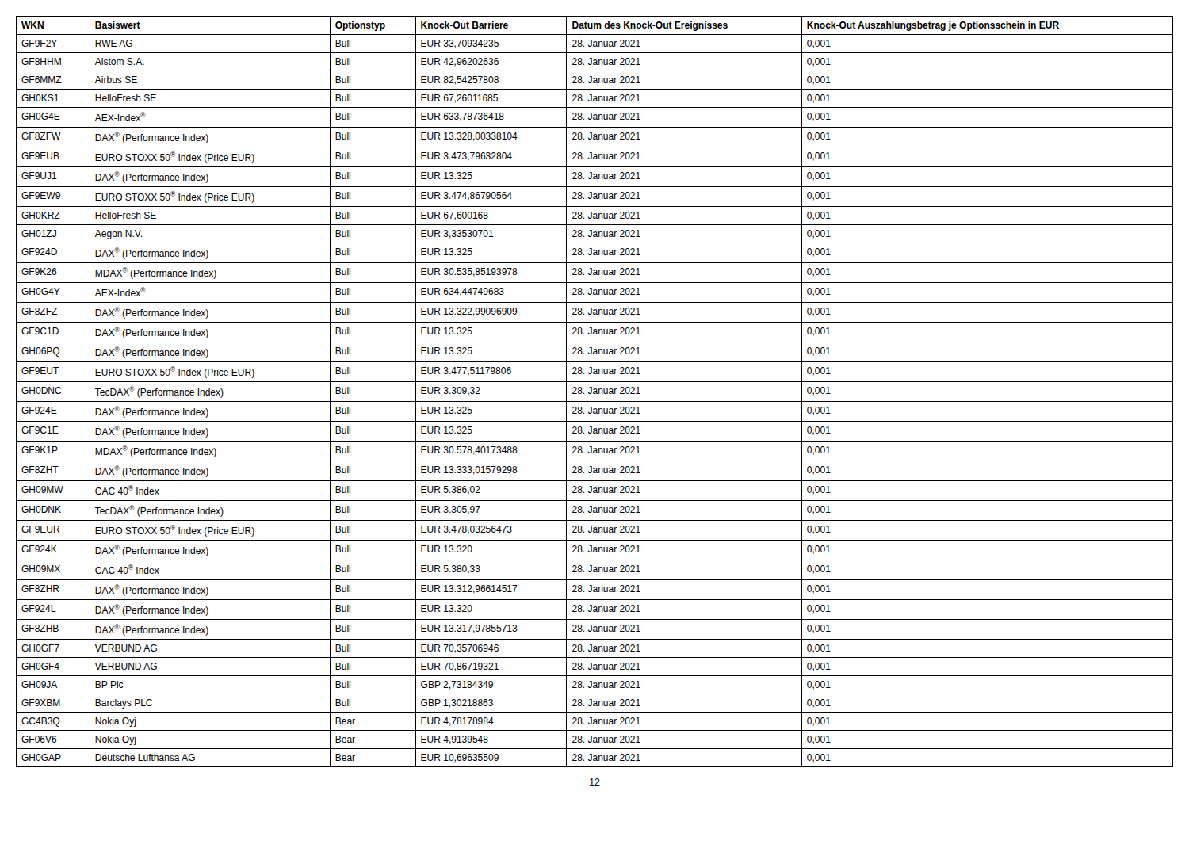| WKN | Basiswert | Optionstyp | Knock-Out Barriere | Datum des Knock-Out Ereignisses | Knock-Out Auszahlungsbetrag je Optionsschein in EUR |
| --- | --- | --- | --- | --- | --- |
| GF9F2Y | RWE AG | Bull | EUR 33,70934235 | 28. Januar 2021 | 0,001 |
| GF8HHM | Alstom S.A. | Bull | EUR 42,96202636 | 28. Januar 2021 | 0,001 |
| GF6MMZ | Airbus SE | Bull | EUR 82,54257808 | 28. Januar 2021 | 0,001 |
| GH0KS1 | HelloFresh SE | Bull | EUR 67,26011685 | 28. Januar 2021 | 0,001 |
| GH0G4E | AEX-Index ® | Bull | EUR 633,78736418 | 28. Januar 2021 | 0,001 |
| GF8ZFW | DAX ® (Performance Index) | Bull | EUR 13.328,00338104 | 28. Januar 2021 | 0,001 |
| GF9EUB | EURO STOXX 50 ® Index (Price EUR) | Bull | EUR 3.473,79632804 | 28. Januar 2021 | 0,001 |
| GF9UJ1 | DAX ® (Performance Index) | Bull | EUR 13.325 | 28. Januar 2021 | 0,001 |
| GF9EW9 | EURO STOXX 50 ® Index (Price EUR) | Bull | EUR 3.474,86790564 | 28. Januar 2021 | 0,001 |
| GH0KRZ | HelloFresh SE | Bull | EUR 67,600168 | 28. Januar 2021 | 0,001 |
| GH01ZJ | Aegon N.V. | Bull | EUR 3,33530701 | 28. Januar 2021 | 0,001 |
| GF924D | DAX ® (Performance Index) | Bull | EUR 13.325 | 28. Januar 2021 | 0,001 |
| GF9K26 | MDAX ® (Performance Index) | Bull | EUR 30.535,85193978 | 28. Januar 2021 | 0,001 |
| GH0G4Y | AEX-Index ® | Bull | EUR 634,44749683 | 28. Januar 2021 | 0,001 |
| GF8ZFZ | DAX ® (Performance Index) | Bull | EUR 13.322,99096909 | 28. Januar 2021 | 0,001 |
| GF9C1D | DAX ® (Performance Index) | Bull | EUR 13.325 | 28. Januar 2021 | 0,001 |
| GH06PQ | DAX ® (Performance Index) | Bull | EUR 13.325 | 28. Januar 2021 | 0,001 |
| GF9EUT | EURO STOXX 50 ® Index (Price EUR) | Bull | EUR 3.477,51179806 | 28. Januar 2021 | 0,001 |
| GH0DNC | TecDAX ® (Performance Index) | Bull | EUR 3.309,32 | 28. Januar 2021 | 0,001 |
| GF924E | DAX ® (Performance Index) | Bull | EUR 13.325 | 28. Januar 2021 | 0,001 |
| GF9C1E | DAX ® (Performance Index) | Bull | EUR 13.325 | 28. Januar 2021 | 0,001 |
| GF9K1P | MDAX ® (Performance Index) | Bull | EUR 30.578,40173488 | 28. Januar 2021 | 0,001 |
| GF8ZHT | DAX ® (Performance Index) | Bull | EUR 13.333,01579298 | 28. Januar 2021 | 0,001 |
| GH09MW | CAC 40 ® Index | Bull | EUR 5.386,02 | 28. Januar 2021 | 0,001 |
| GH0DNK | TecDAX ® (Performance Index) | Bull | EUR 3.305,97 | 28. Januar 2021 | 0,001 |
| GF9EUR | EURO STOXX 50 ® Index (Price EUR) | Bull | EUR 3.478,03256473 | 28. Januar 2021 | 0,001 |
| GF924K | DAX ® (Performance Index) | Bull | EUR 13.320 | 28. Januar 2021 | 0,001 |
| GH09MX | CAC 40 ® Index | Bull | EUR 5.380,33 | 28. Januar 2021 | 0,001 |
| GF8ZHR | DAX ® (Performance Index) | Bull | EUR 13.312,96614517 | 28. Januar 2021 | 0,001 |
| GF924L | DAX ® (Performance Index) | Bull | EUR 13.320 | 28. Januar 2021 | 0,001 |
| GF8ZHB | DAX ® (Performance Index) | Bull | EUR 13.317,97855713 | 28. Januar 2021 | 0,001 |
| GH0GF7 | VERBUND AG | Bull | EUR 70,35706946 | 28. Januar 2021 | 0,001 |
| GH0GF4 | VERBUND AG | Bull | EUR 70,86719321 | 28. Januar 2021 | 0,001 |
| GH09JA | BP Plc | Bull | GBP 2,73184349 | 28. Januar 2021 | 0,001 |
| GF9XBM | Barclays PLC | Bull | GBP 1,30218863 | 28. Januar 2021 | 0,001 |
| GC4B3Q | Nokia Oyj | Bear | EUR 4,78178984 | 28. Januar 2021 | 0,001 |
| GF06V6 | Nokia Oyj | Bear | EUR 4,9139548 | 28. Januar 2021 | 0,001 |
| GH0GAP | Deutsche Lufthansa AG | Bear | EUR 10,69635509 | 28. Januar 2021 | 0,001 |
12